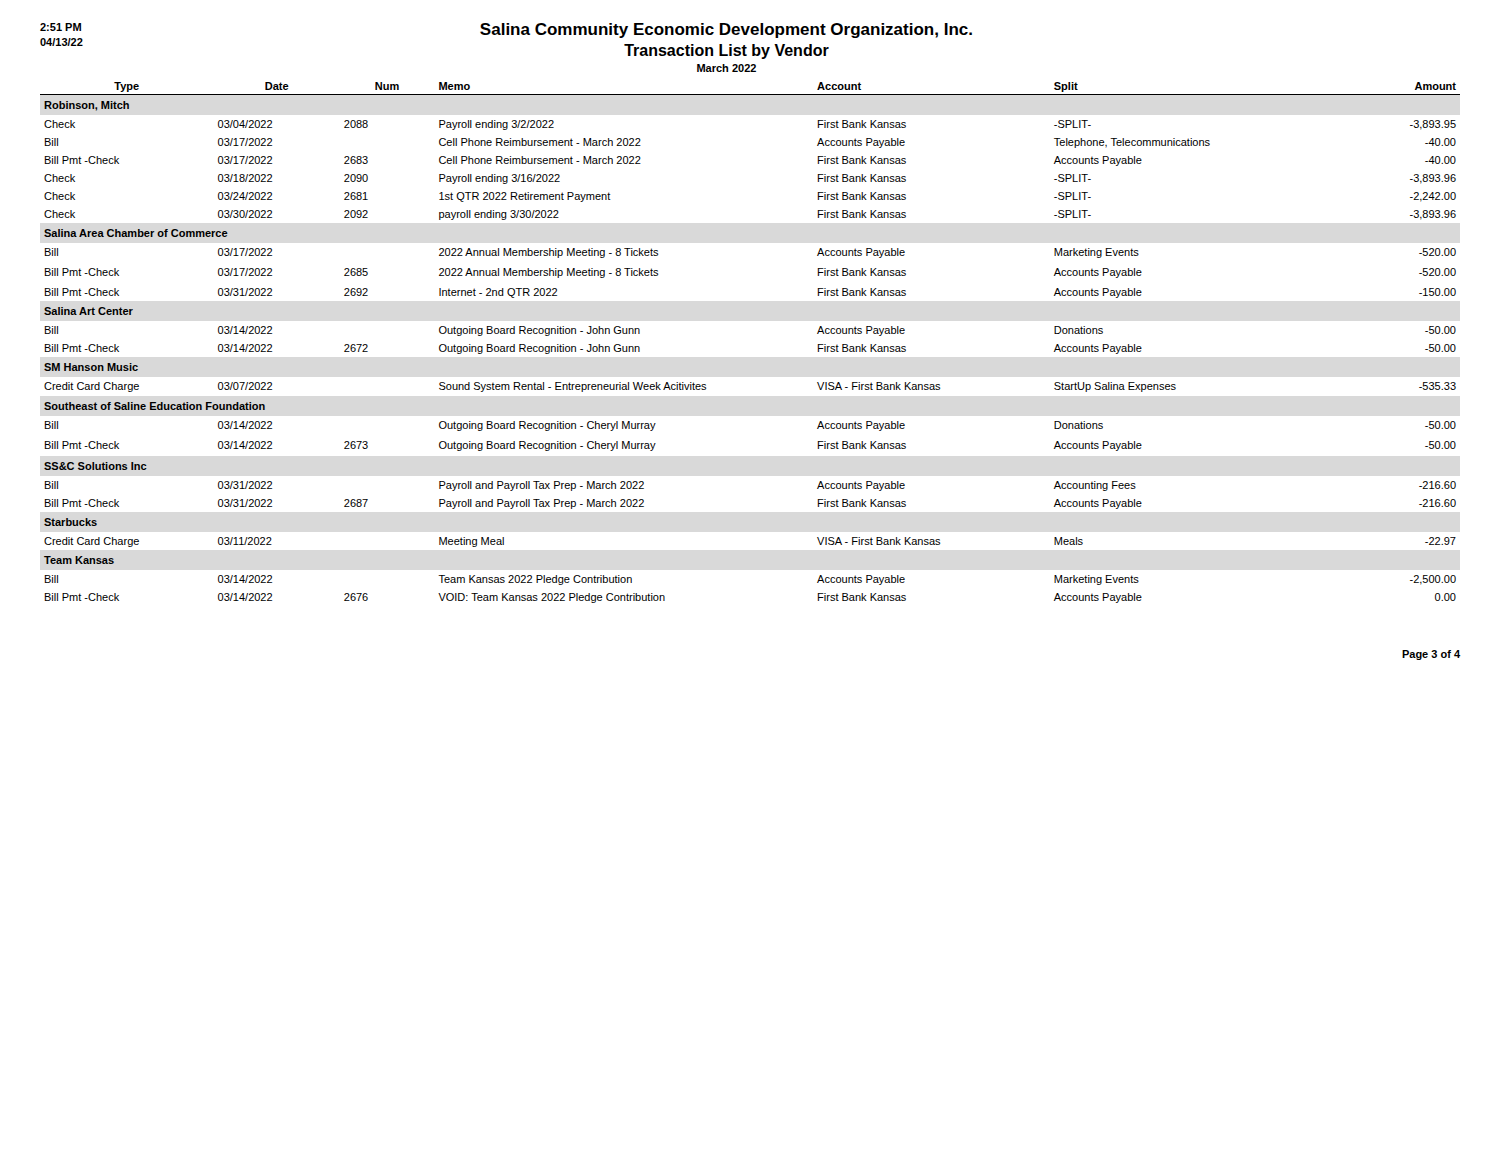2:51 PM
04/13/22
Salina Community Economic Development Organization, Inc.
Transaction List by Vendor
March 2022
| Type | Date | Num | Memo | Account | Split | Amount |
| --- | --- | --- | --- | --- | --- | --- |
| Robinson, Mitch |
| Check | 03/04/2022 | 2088 | Payroll ending 3/2/2022 | First Bank Kansas | -SPLIT- | -3,893.95 |
| Bill | 03/17/2022 | | Cell Phone Reimbursement - March 2022 | Accounts Payable | Telephone, Telecommunications | -40.00 |
| Bill Pmt -Check | 03/17/2022 | 2683 | Cell Phone Reimbursement - March 2022 | First Bank Kansas | Accounts Payable | -40.00 |
| Check | 03/18/2022 | 2090 | Payroll ending 3/16/2022 | First Bank Kansas | -SPLIT- | -3,893.96 |
| Check | 03/24/2022 | 2681 | 1st QTR 2022 Retirement Payment | First Bank Kansas | -SPLIT- | -2,242.00 |
| Check | 03/30/2022 | 2092 | payroll ending 3/30/2022 | First Bank Kansas | -SPLIT- | -3,893.96 |
| Salina Area Chamber of Commerce |
| Bill | 03/17/2022 | | 2022 Annual Membership Meeting - 8 Tickets | Accounts Payable | Marketing Events | -520.00 |
| Bill Pmt -Check | 03/17/2022 | 2685 | 2022 Annual Membership Meeting - 8 Tickets | First Bank Kansas | Accounts Payable | -520.00 |
| Bill Pmt -Check | 03/31/2022 | 2692 | Internet - 2nd QTR 2022 | First Bank Kansas | Accounts Payable | -150.00 |
| Salina Art Center |
| Bill | 03/14/2022 | | Outgoing Board Recognition - John Gunn | Accounts Payable | Donations | -50.00 |
| Bill Pmt -Check | 03/14/2022 | 2672 | Outgoing Board Recognition - John Gunn | First Bank Kansas | Accounts Payable | -50.00 |
| SM Hanson Music |
| Credit Card Charge | 03/07/2022 | | Sound System Rental - Entrepreneurial Week Acitivites | VISA - First Bank Kansas | StartUp Salina Expenses | -535.33 |
| Southeast of Saline Education Foundation |
| Bill | 03/14/2022 | | Outgoing Board Recognition - Cheryl Murray | Accounts Payable | Donations | -50.00 |
| Bill Pmt -Check | 03/14/2022 | 2673 | Outgoing Board Recognition - Cheryl Murray | First Bank Kansas | Accounts Payable | -50.00 |
| SS&C Solutions Inc |
| Bill | 03/31/2022 | | Payroll and Payroll Tax Prep - March 2022 | Accounts Payable | Accounting Fees | -216.60 |
| Bill Pmt -Check | 03/31/2022 | 2687 | Payroll and Payroll Tax Prep - March 2022 | First Bank Kansas | Accounts Payable | -216.60 |
| Starbucks |
| Credit Card Charge | 03/11/2022 | | Meeting Meal | VISA - First Bank Kansas | Meals | -22.97 |
| Team Kansas |
| Bill | 03/14/2022 | | Team Kansas 2022 Pledge Contribution | Accounts Payable | Marketing Events | -2,500.00 |
| Bill Pmt -Check | 03/14/2022 | 2676 | VOID: Team Kansas 2022 Pledge Contribution | First Bank Kansas | Accounts Payable | 0.00 |
Page 3 of 4